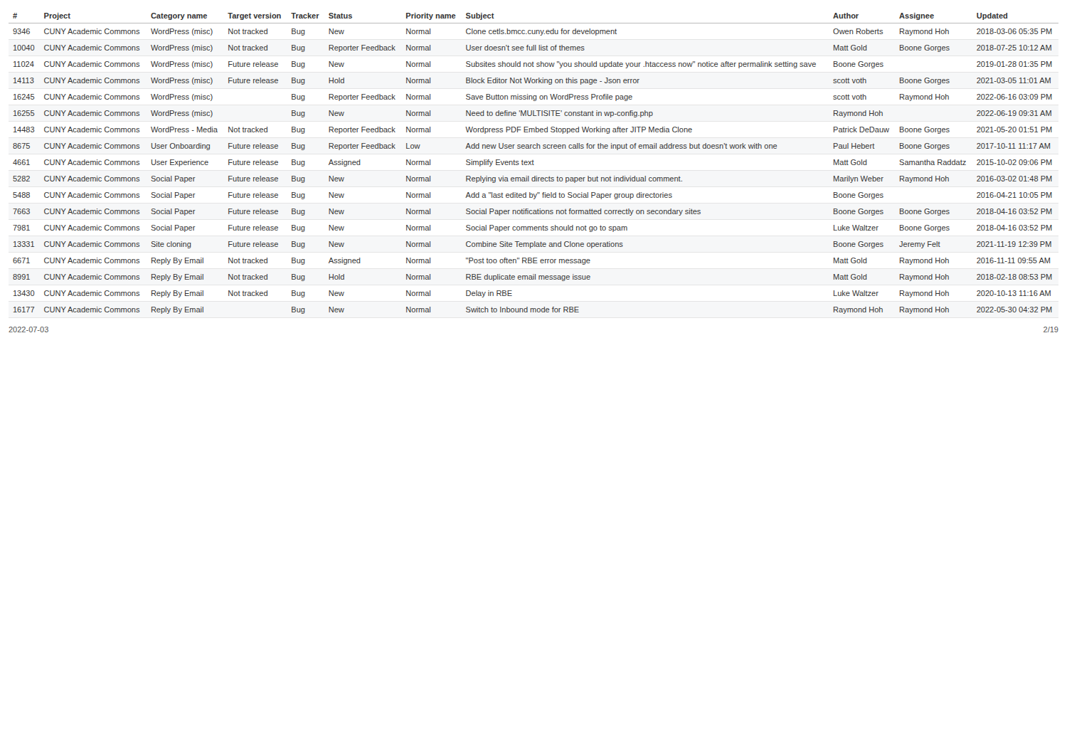| # | Project | Category name | Target version | Tracker | Status | Priority name | Subject | Author | Assignee | Updated |
| --- | --- | --- | --- | --- | --- | --- | --- | --- | --- | --- |
| 9346 | CUNY Academic Commons | WordPress (misc) | Not tracked | Bug | New | Normal | Clone cetls.bmcc.cuny.edu for development | Owen Roberts | Raymond Hoh | 2018-03-06 05:35 PM |
| 10040 | CUNY Academic Commons | WordPress (misc) | Not tracked | Bug | Reporter Feedback | Normal | User doesn't see full list of themes | Matt Gold | Boone Gorges | 2018-07-25 10:12 AM |
| 11024 | CUNY Academic Commons | WordPress (misc) | Future release | Bug | New | Normal | Subsites should not show "you should update your .htaccess now" notice after permalink setting save | Boone Gorges | | 2019-01-28 01:35 PM |
| 14113 | CUNY Academic Commons | WordPress (misc) | Future release | Bug | Hold | Normal | Block Editor Not Working on this page - Json error | scott voth | Boone Gorges | 2021-03-05 11:01 AM |
| 16245 | CUNY Academic Commons | WordPress (misc) | | Bug | Reporter Feedback | Normal | Save Button missing on WordPress Profile page | scott voth | Raymond Hoh | 2022-06-16 03:09 PM |
| 16255 | CUNY Academic Commons | WordPress (misc) | | Bug | New | Normal | Need to define 'MULTISITE' constant in wp-config.php | Raymond Hoh | | 2022-06-19 09:31 AM |
| 14483 | CUNY Academic Commons | WordPress - Media | Not tracked | Bug | Reporter Feedback | Normal | Wordpress PDF Embed Stopped Working after JITP Media Clone | Patrick DeDauw | Boone Gorges | 2021-05-20 01:51 PM |
| 8675 | CUNY Academic Commons | User Onboarding | Future release | Bug | Reporter Feedback | Low | Add new User search screen calls for the input of email address but doesn't work with one | Paul Hebert | Boone Gorges | 2017-10-11 11:17 AM |
| 4661 | CUNY Academic Commons | User Experience | Future release | Bug | Assigned | Normal | Simplify Events text | Matt Gold | Samantha Raddatz | 2015-10-02 09:06 PM |
| 5282 | CUNY Academic Commons | Social Paper | Future release | Bug | New | Normal | Replying via email directs to paper but not individual comment. | Marilyn Weber | Raymond Hoh | 2016-03-02 01:48 PM |
| 5488 | CUNY Academic Commons | Social Paper | Future release | Bug | New | Normal | Add a "last edited by" field to Social Paper group directories | Boone Gorges | | 2016-04-21 10:05 PM |
| 7663 | CUNY Academic Commons | Social Paper | Future release | Bug | New | Normal | Social Paper notifications not formatted correctly on secondary sites | Boone Gorges | Boone Gorges | 2018-04-16 03:52 PM |
| 7981 | CUNY Academic Commons | Social Paper | Future release | Bug | New | Normal | Social Paper comments should not go to spam | Luke Waltzer | Boone Gorges | 2018-04-16 03:52 PM |
| 13331 | CUNY Academic Commons | Site cloning | Future release | Bug | New | Normal | Combine Site Template and Clone operations | Boone Gorges | Jeremy Felt | 2021-11-19 12:39 PM |
| 6671 | CUNY Academic Commons | Reply By Email | Not tracked | Bug | Assigned | Normal | "Post too often" RBE error message | Matt Gold | Raymond Hoh | 2016-11-11 09:55 AM |
| 8991 | CUNY Academic Commons | Reply By Email | Not tracked | Bug | Hold | Normal | RBE duplicate email message issue | Matt Gold | Raymond Hoh | 2018-02-18 08:53 PM |
| 13430 | CUNY Academic Commons | Reply By Email | Not tracked | Bug | New | Normal | Delay in RBE | Luke Waltzer | Raymond Hoh | 2020-10-13 11:16 AM |
| 16177 | CUNY Academic Commons | Reply By Email | | Bug | New | Normal | Switch to Inbound mode for RBE | Raymond Hoh | Raymond Hoh | 2022-05-30 04:32 PM |
2022-07-03 2/19